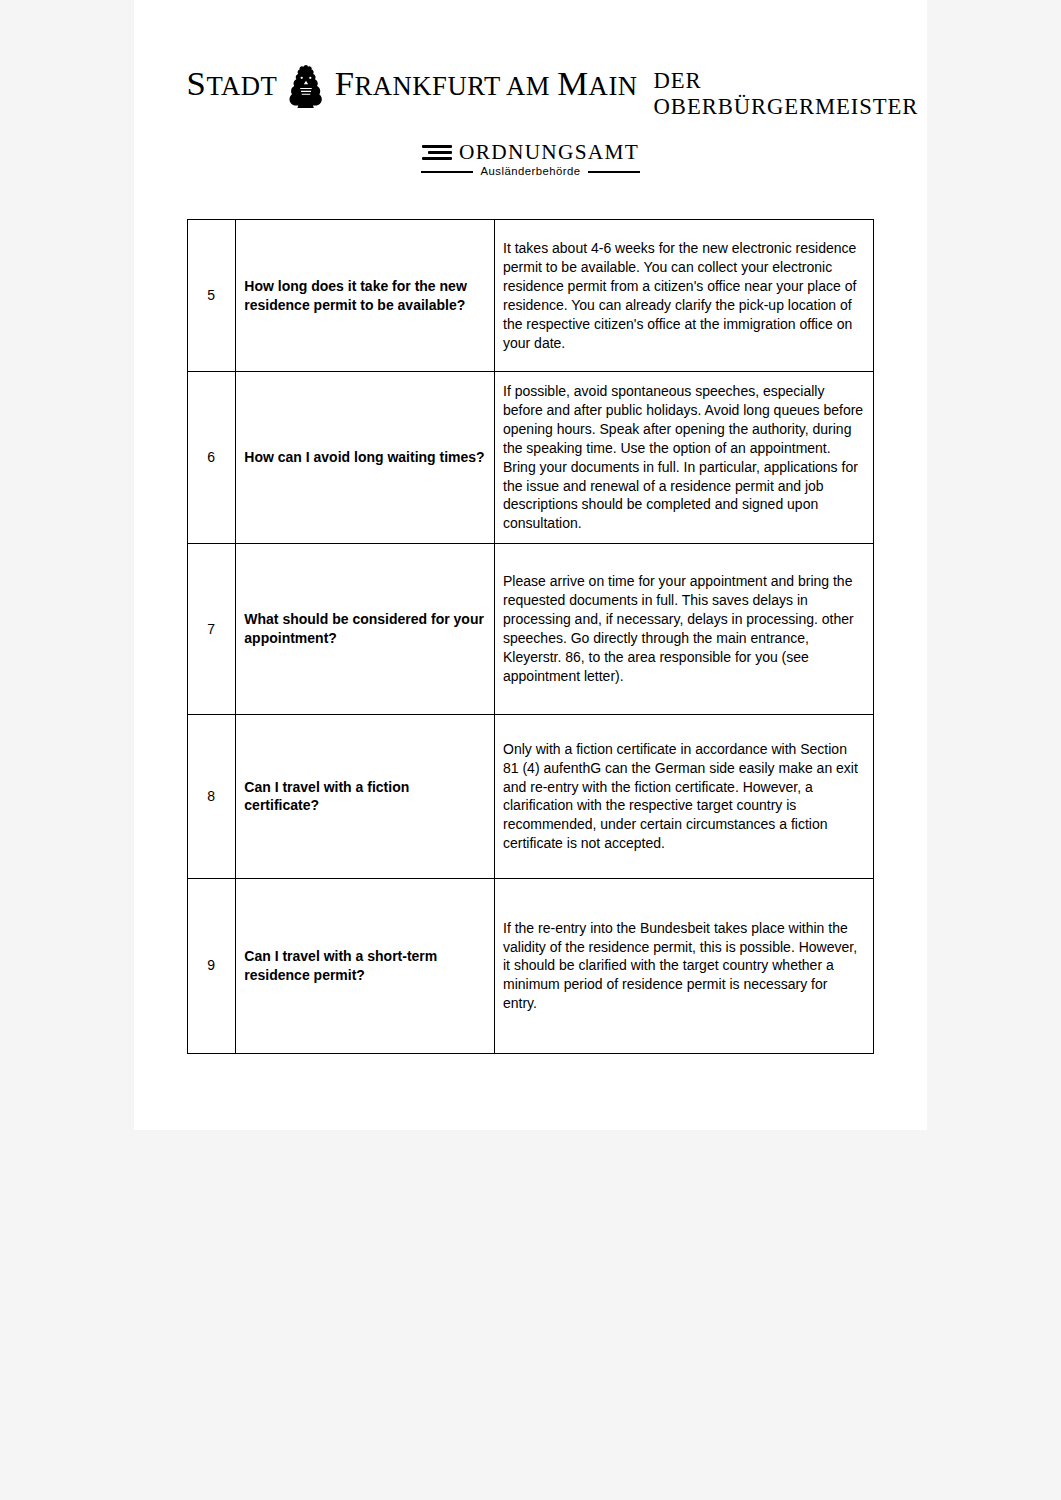STADT FRANKFURT AM MAIN
DER OBERBÜRGERMEISTER
ORDNUNGSAMT
Ausländerbehörde
| 5 | How long does it take for the new residence permit to be available? | It takes about 4-6 weeks for the new electronic residence permit to be available. You can collect your electronic residence permit from a citizen's office near your place of residence. You can already clarify the pick-up location of the respective citizen's office at the immigration office on your date. |
| 6 | How can I avoid long waiting times? | If possible, avoid spontaneous speeches, especially before and after public holidays. Avoid long queues before opening hours. Speak after opening the authority, during the speaking time. Use the option of an appointment. Bring your documents in full. In particular, applications for the issue and renewal of a residence permit and job descriptions should be completed and signed upon consultation. |
| 7 | What should be considered for your appointment? | Please arrive on time for your appointment and bring the requested documents in full. This saves delays in processing and, if necessary, delays in processing. other speeches. Go directly through the main entrance, Kleyerstr. 86, to the area responsible for you (see appointment letter). |
| 8 | Can I travel with a fiction certificate? | Only with a fiction certificate in accordance with Section 81 (4) aufenthG can the German side easily make an exit and re-entry with the fiction certificate. However, a clarification with the respective target country is recommended, under certain circumstances a fiction certificate is not accepted. |
| 9 | Can I travel with a short-term residence permit? | If the re-entry into the Bundesbeit takes place within the validity of the residence permit, this is possible. However, it should be clarified with the target country whether a minimum period of residence permit is necessary for entry. |